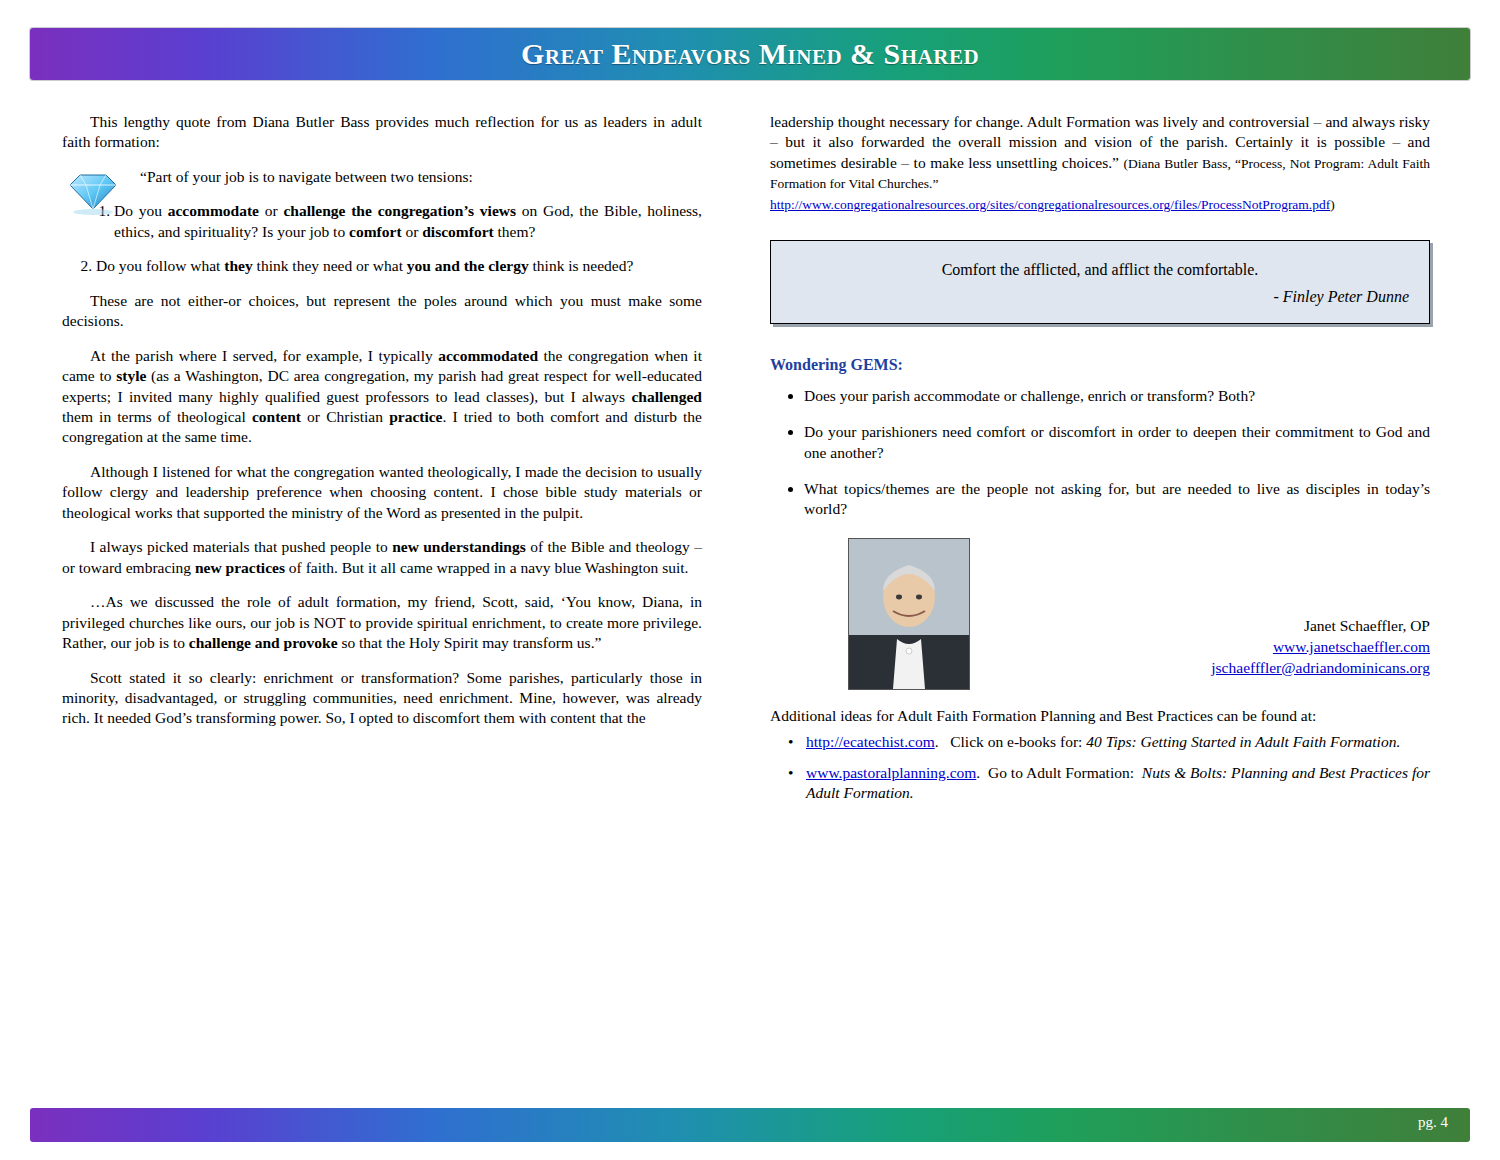Great Endeavors Mined & Shared
This lengthy quote from Diana Butler Bass provides much reflection for us as leaders in adult faith formation:
“Part of your job is to navigate between two tensions:
Do you accommodate or challenge the congregation’s views on God, the Bible, holiness, ethics, and spirituality? Is your job to comfort or discomfort them?
Do you follow what they think they need or what you and the clergy think is needed?
These are not either-or choices, but represent the poles around which you must make some decisions.
At the parish where I served, for example, I typically accommodated the congregation when it came to style (as a Washington, DC area congregation, my parish had great respect for well-educated experts; I invited many highly qualified guest professors to lead classes), but I always challenged them in terms of theological content or Christian practice. I tried to both comfort and disturb the congregation at the same time.
Although I listened for what the congregation wanted theologically, I made the decision to usually follow clergy and leadership preference when choosing content. I chose bible study materials or theological works that supported the ministry of the Word as presented in the pulpit.
I always picked materials that pushed people to new understandings of the Bible and theology – or toward embracing new practices of faith. But it all came wrapped in a navy blue Washington suit.
…As we discussed the role of adult formation, my friend, Scott, said, ‘You know, Diana, in privileged churches like ours, our job is NOT to provide spiritual enrichment, to create more privilege. Rather, our job is to challenge and provoke so that the Holy Spirit may transform us.”
Scott stated it so clearly: enrichment or transformation? Some parishes, particularly those in minority, disadvantaged, or struggling communities, need enrichment. Mine, however, was already rich. It needed God’s transforming power. So, I opted to discomfort them with content that the
leadership thought necessary for change. Adult Formation was lively and controversial – and always risky – but it also forwarded the overall mission and vision of the parish. Certainly it is possible – and sometimes desirable – to make less unsettling choices.” (Diana Butler Bass, “Process, Not Program: Adult Faith Formation for Vital Churches.”
http://www.congregationalresources.org/sites/congregationalresources.org/files/ProcessNotProgram.pdf)
Comfort the afflicted, and afflict the comfortable. - Finley Peter Dunne
Wondering GEMS:
Does your parish accommodate or challenge, enrich or transform? Both?
Do your parishioners need comfort or discomfort in order to deepen their commitment to God and one another?
What topics/themes are the people not asking for, but are needed to live as disciples in today’s world?
Janet Schaeffler, OP
www.janetschaeffler.com
jschaefffler@adriandominicans.org
Additional ideas for Adult Faith Formation Planning and Best Practices can be found at:
http://ecatechist.com. Click on e-books for: 40 Tips: Getting Started in Adult Faith Formation.
www.pastoralplanning.com. Go to Adult Formation: Nuts & Bolts: Planning and Best Practices for Adult Formation.
pg. 4